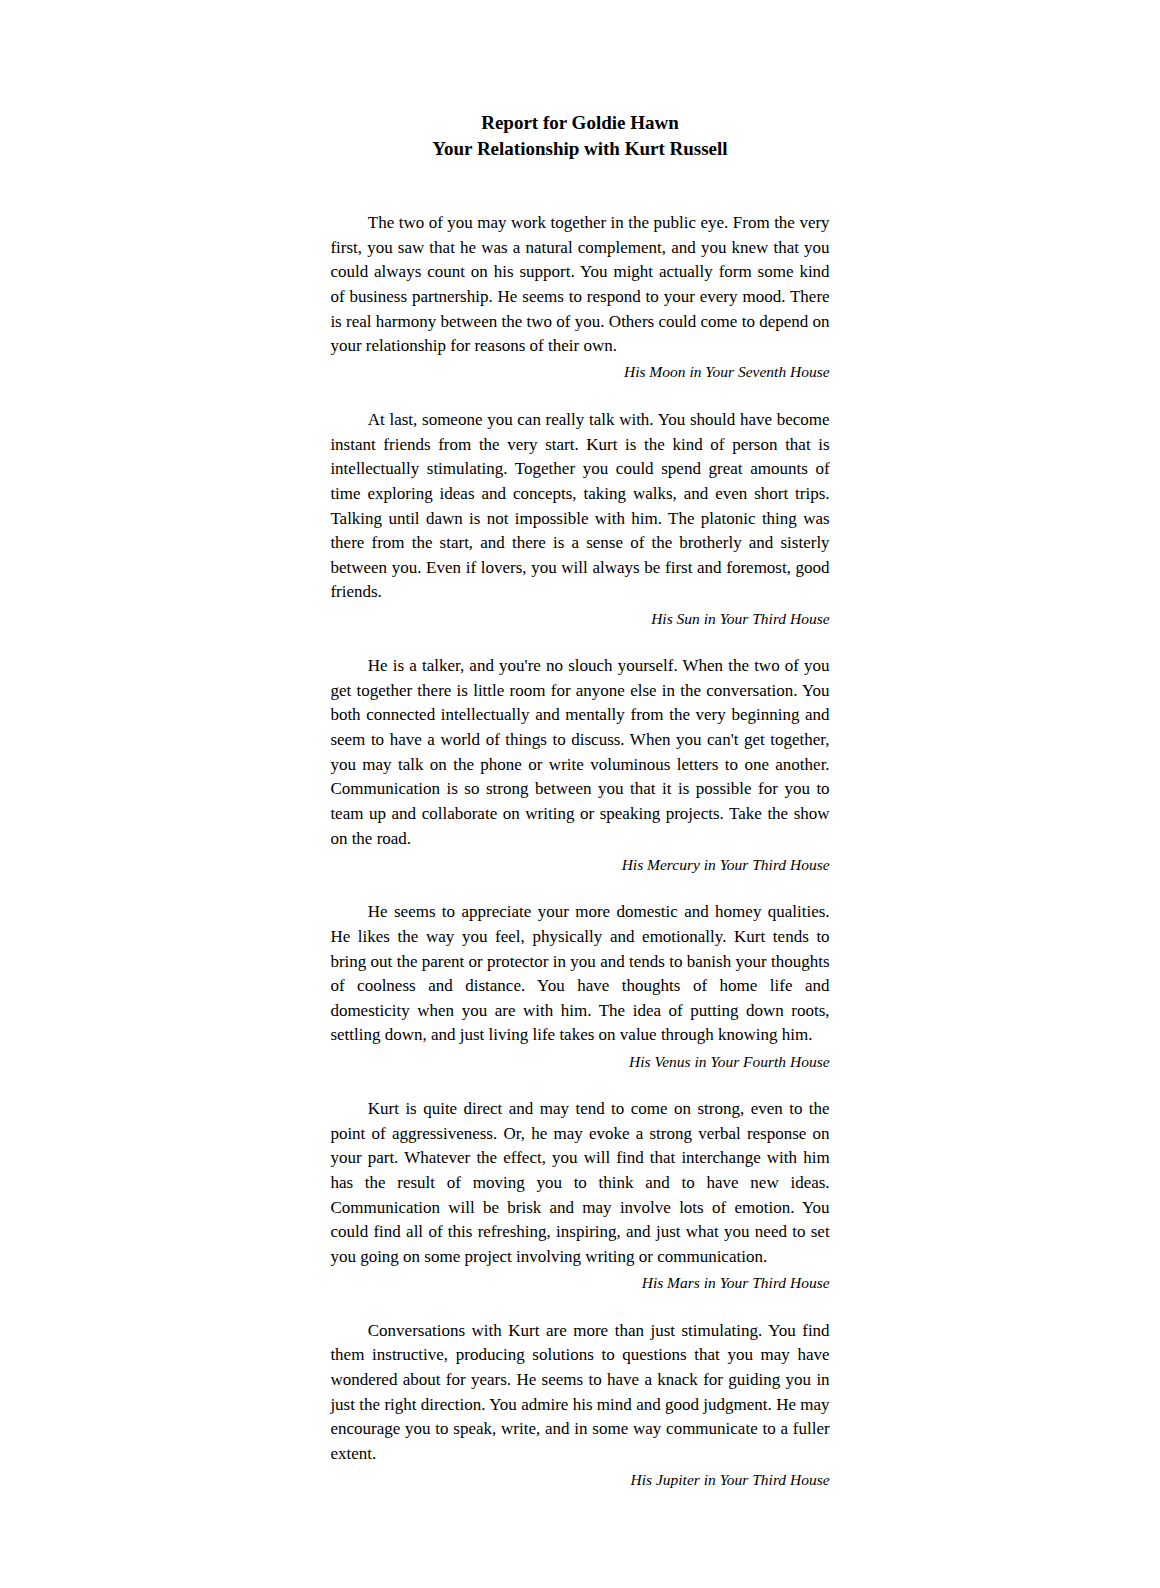Report for Goldie Hawn Your Relationship with Kurt Russell
The two of you may work together in the public eye. From the very first, you saw that he was a natural complement, and you knew that you could always count on his support. You might actually form some kind of business partnership. He seems to respond to your every mood. There is real harmony between the two of you. Others could come to depend on your relationship for reasons of their own.
His Moon in Your Seventh House
At last, someone you can really talk with. You should have become instant friends from the very start. Kurt is the kind of person that is intellectually stimulating. Together you could spend great amounts of time exploring ideas and concepts, taking walks, and even short trips. Talking until dawn is not impossible with him. The platonic thing was there from the start, and there is a sense of the brotherly and sisterly between you. Even if lovers, you will always be first and foremost, good friends.
His Sun in Your Third House
He is a talker, and you're no slouch yourself. When the two of you get together there is little room for anyone else in the conversation. You both connected intellectually and mentally from the very beginning and seem to have a world of things to discuss. When you can't get together, you may talk on the phone or write voluminous letters to one another. Communication is so strong between you that it is possible for you to team up and collaborate on writing or speaking projects. Take the show on the road.
His Mercury in Your Third House
He seems to appreciate your more domestic and homey qualities. He likes the way you feel, physically and emotionally. Kurt tends to bring out the parent or protector in you and tends to banish your thoughts of coolness and distance. You have thoughts of home life and domesticity when you are with him. The idea of putting down roots, settling down, and just living life takes on value through knowing him.
His Venus in Your Fourth House
Kurt is quite direct and may tend to come on strong, even to the point of aggressiveness. Or, he may evoke a strong verbal response on your part. Whatever the effect, you will find that interchange with him has the result of moving you to think and to have new ideas. Communication will be brisk and may involve lots of emotion. You could find all of this refreshing, inspiring, and just what you need to set you going on some project involving writing or communication.
His Mars in Your Third House
Conversations with Kurt are more than just stimulating. You find them instructive, producing solutions to questions that you may have wondered about for years. He seems to have a knack for guiding you in just the right direction. You admire his mind and good judgment. He may encourage you to speak, write, and in some way communicate to a fuller extent.
His Jupiter in Your Third House